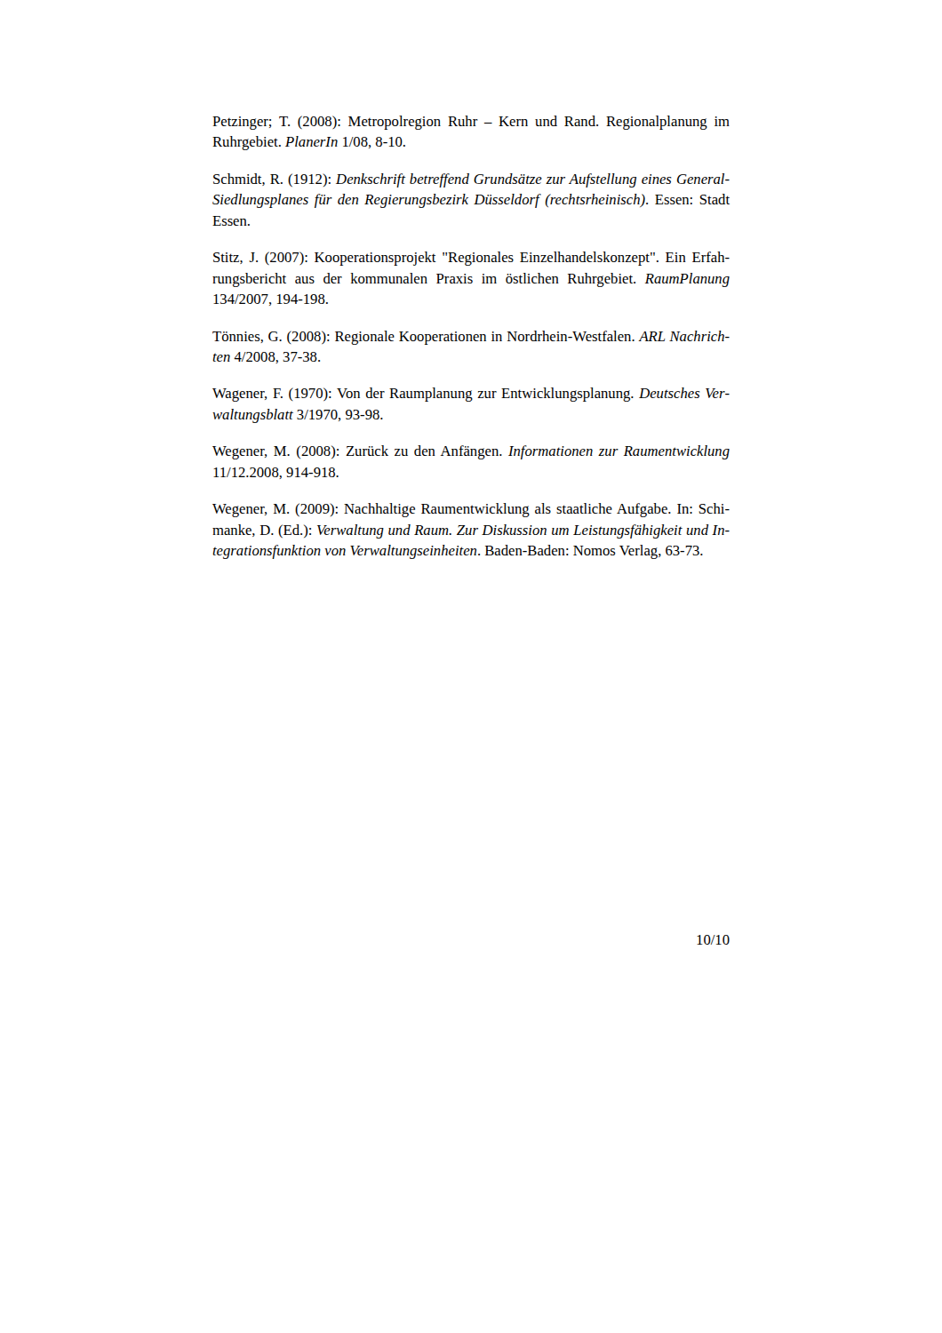Petzinger; T. (2008): Metropolregion Ruhr – Kern und Rand. Regionalplanung im Ruhrgebiet. PlanerIn 1/08, 8-10.
Schmidt, R. (1912): Denkschrift betreffend Grundsätze zur Aufstellung eines General-Siedlungsplanes für den Regierungsbezirk Düsseldorf (rechtsrheinisch). Essen: Stadt Essen.
Stitz, J. (2007): Kooperationsprojekt "Regionales Einzelhandelskonzept". Ein Erfahrungsbericht aus der kommunalen Praxis im östlichen Ruhrgebiet. RaumPlanung 134/2007, 194-198.
Tönnies, G. (2008): Regionale Kooperationen in Nordrhein-Westfalen. ARL Nachrichten 4/2008, 37-38.
Wagener, F. (1970): Von der Raumplanung zur Entwicklungsplanung. Deutsches Verwaltungsblatt 3/1970, 93-98.
Wegener, M. (2008): Zurück zu den Anfängen. Informationen zur Raumentwicklung 11/12.2008, 914-918.
Wegener, M. (2009): Nachhaltige Raumentwicklung als staatliche Aufgabe. In: Schimanke, D. (Ed.): Verwaltung und Raum. Zur Diskussion um Leistungsfähigkeit und Integrationsfunktion von Verwaltungseinheiten. Baden-Baden: Nomos Verlag, 63-73.
10/10